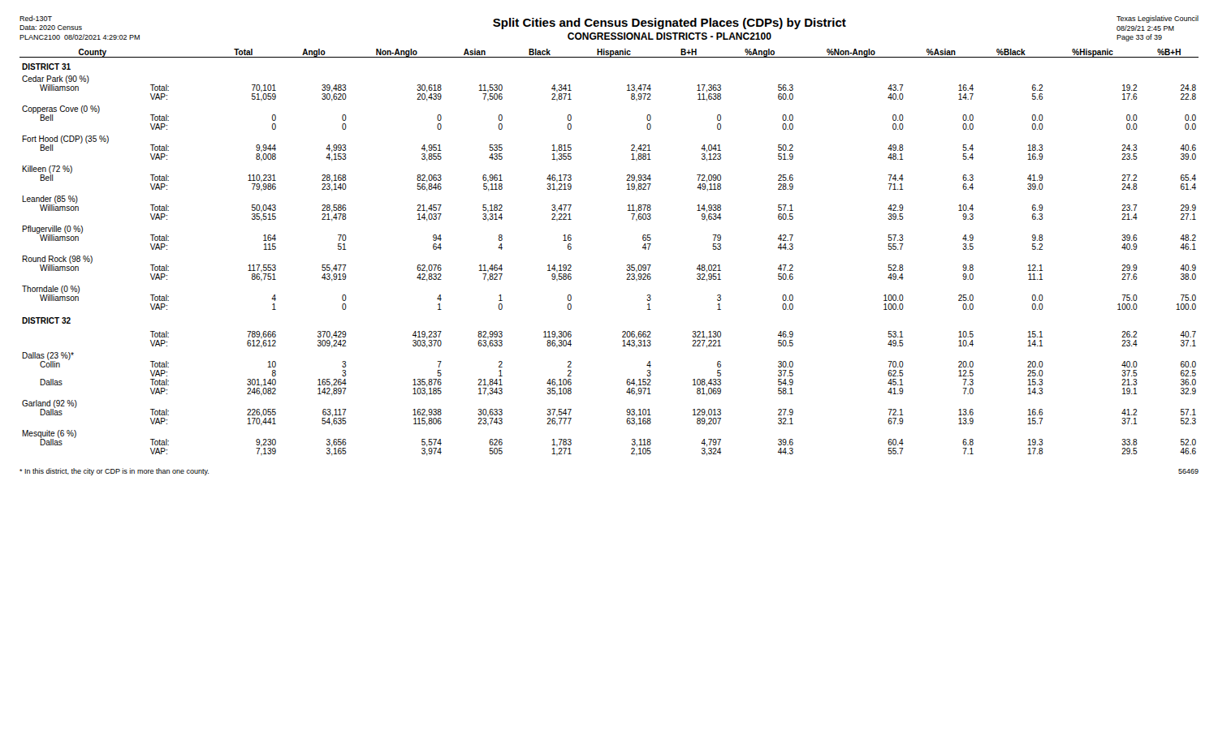Red-130T
Data: 2020 Census
PLANC2100 08/02/2021 4:29:02 PM
Texas Legislative Council
08/29/21 2:45 PM
Page 33 of 39
Split Cities and Census Designated Places (CDPs) by District
CONGRESSIONAL DISTRICTS - PLANC2100
| | County | | Total | Anglo | Non-Anglo | Asian | Black | Hispanic | B+H | %Anglo | %Non-Anglo | %Asian | %Black | %Hispanic | %B+H |
| --- | --- | --- | --- | --- | --- | --- | --- | --- | --- | --- | --- | --- | --- | --- | --- |
| DISTRICT 31 | |
| Cedar Park (90 %) | |
| | Williamson | Total: | 70,101 | 39,483 | 30,618 | 11,530 | 4,341 | 13,474 | 17,363 | 56.3 | 43.7 | 16.4 | 6.2 | 19.2 | 24.8 |
| | | VAP: | 51,059 | 30,620 | 20,439 | 7,506 | 2,871 | 8,972 | 11,638 | 60.0 | 40.0 | 14.7 | 5.6 | 17.6 | 22.8 |
| Copperas Cove (0 %) | |
| | Bell | Total: | 0 | 0 | 0 | 0 | 0 | 0 | 0 | 0.0 | 0.0 | 0.0 | 0.0 | 0.0 | 0.0 |
| | | VAP: | 0 | 0 | 0 | 0 | 0 | 0 | 0 | 0.0 | 0.0 | 0.0 | 0.0 | 0.0 | 0.0 |
| Fort Hood (CDP) (35 %) | |
| | Bell | Total: | 9,944 | 4,993 | 4,951 | 535 | 1,815 | 2,421 | 4,041 | 50.2 | 49.8 | 5.4 | 18.3 | 24.3 | 40.6 |
| | | VAP: | 8,008 | 4,153 | 3,855 | 435 | 1,355 | 1,881 | 3,123 | 51.9 | 48.1 | 5.4 | 16.9 | 23.5 | 39.0 |
| Killeen (72 %) | |
| | Bell | Total: | 110,231 | 28,168 | 82,063 | 6,961 | 46,173 | 29,934 | 72,090 | 25.6 | 74.4 | 6.3 | 41.9 | 27.2 | 65.4 |
| | | VAP: | 79,986 | 23,140 | 56,846 | 5,118 | 31,219 | 19,827 | 49,118 | 28.9 | 71.1 | 6.4 | 39.0 | 24.8 | 61.4 |
| Leander (85 %) | |
| | Williamson | Total: | 50,043 | 28,586 | 21,457 | 5,182 | 3,477 | 11,878 | 14,938 | 57.1 | 42.9 | 10.4 | 6.9 | 23.7 | 29.9 |
| | | VAP: | 35,515 | 21,478 | 14,037 | 3,314 | 2,221 | 7,603 | 9,634 | 60.5 | 39.5 | 9.3 | 6.3 | 21.4 | 27.1 |
| Pflugerville (0 %) | |
| | Williamson | Total: | 164 | 70 | 94 | 8 | 16 | 65 | 79 | 42.7 | 57.3 | 4.9 | 9.8 | 39.6 | 48.2 |
| | | VAP: | 115 | 51 | 64 | 4 | 6 | 47 | 53 | 44.3 | 55.7 | 3.5 | 5.2 | 40.9 | 46.1 |
| Round Rock (98 %) | |
| | Williamson | Total: | 117,553 | 55,477 | 62,076 | 11,464 | 14,192 | 35,097 | 48,021 | 47.2 | 52.8 | 9.8 | 12.1 | 29.9 | 40.9 |
| | | VAP: | 86,751 | 43,919 | 42,832 | 7,827 | 9,586 | 23,926 | 32,951 | 50.6 | 49.4 | 9.0 | 11.1 | 27.6 | 38.0 |
| Thorndale (0 %) | |
| | Williamson | Total: | 4 | 0 | 4 | 1 | 0 | 3 | 3 | 0.0 | 100.0 | 25.0 | 0.0 | 75.0 | 75.0 |
| | | VAP: | 1 | 0 | 1 | 0 | 0 | 1 | 1 | 0.0 | 100.0 | 0.0 | 0.0 | 100.0 | 100.0 |
| DISTRICT 32 | |
| | | Total: | 789,666 | 370,429 | 419,237 | 82,993 | 119,306 | 206,662 | 321,130 | 46.9 | 53.1 | 10.5 | 15.1 | 26.2 | 40.7 |
| | | VAP: | 612,612 | 309,242 | 303,370 | 63,633 | 86,304 | 143,313 | 227,221 | 50.5 | 49.5 | 10.4 | 14.1 | 23.4 | 37.1 |
| Dallas (23 %)* | |
| | Collin | Total: | 10 | 3 | 7 | 2 | 2 | 4 | 6 | 30.0 | 70.0 | 20.0 | 20.0 | 40.0 | 60.0 |
| | | VAP: | 8 | 3 | 5 | 1 | 2 | 3 | 5 | 37.5 | 62.5 | 12.5 | 25.0 | 37.5 | 62.5 |
| | Dallas | Total: | 301,140 | 165,264 | 135,876 | 21,841 | 46,106 | 64,152 | 108,433 | 54.9 | 45.1 | 7.3 | 15.3 | 21.3 | 36.0 |
| | | VAP: | 246,082 | 142,897 | 103,185 | 17,343 | 35,108 | 46,971 | 81,069 | 58.1 | 41.9 | 7.0 | 14.3 | 19.1 | 32.9 |
| Garland (92 %) | |
| | Dallas | Total: | 226,055 | 63,117 | 162,938 | 30,633 | 37,547 | 93,101 | 129,013 | 27.9 | 72.1 | 13.6 | 16.6 | 41.2 | 57.1 |
| | | VAP: | 170,441 | 54,635 | 115,806 | 23,743 | 26,777 | 63,168 | 89,207 | 32.1 | 67.9 | 13.9 | 15.7 | 37.1 | 52.3 |
| Mesquite (6 %) | |
| | Dallas | Total: | 9,230 | 3,656 | 5,574 | 626 | 1,783 | 3,118 | 4,797 | 39.6 | 60.4 | 6.8 | 19.3 | 33.8 | 52.0 |
| | | VAP: | 7,139 | 3,165 | 3,974 | 505 | 1,271 | 2,105 | 3,324 | 44.3 | 55.7 | 7.1 | 17.8 | 29.5 | 46.6 |
* In this district, the city or CDP is in more than one county. 56469